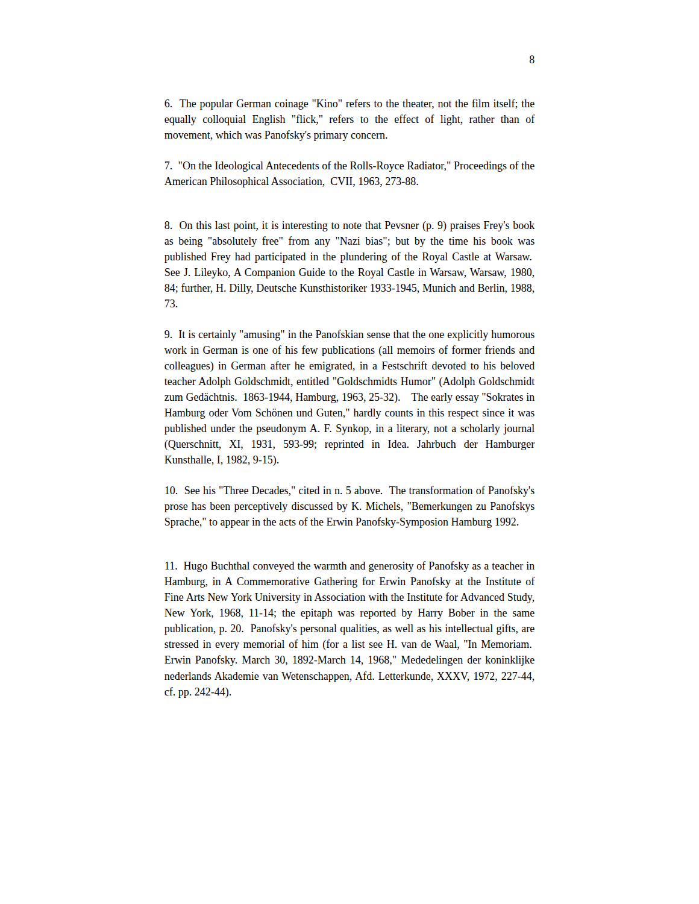8
6. The popular German coinage "Kino" refers to the theater, not the film itself; the equally colloquial English "flick," refers to the effect of light, rather than of movement, which was Panofsky's primary concern.
7. "On the Ideological Antecedents of the Rolls-Royce Radiator," Proceedings of the American Philosophical Association, CVII, 1963, 273-88.
8. On this last point, it is interesting to note that Pevsner (p. 9) praises Frey's book as being "absolutely free" from any "Nazi bias"; but by the time his book was published Frey had participated in the plundering of the Royal Castle at Warsaw. See J. Lileyko, A Companion Guide to the Royal Castle in Warsaw, Warsaw, 1980, 84; further, H. Dilly, Deutsche Kunsthistoriker 1933-1945, Munich and Berlin, 1988, 73.
9. It is certainly "amusing" in the Panofskian sense that the one explicitly humorous work in German is one of his few publications (all memoirs of former friends and colleagues) in German after he emigrated, in a Festschrift devoted to his beloved teacher Adolph Goldschmidt, entitled "Goldschmidts Humor" (Adolph Goldschmidt zum Gedächtnis. 1863-1944, Hamburg, 1963, 25-32). The early essay "Sokrates in Hamburg oder Vom Schönen und Guten," hardly counts in this respect since it was published under the pseudonym A. F. Synkop, in a literary, not a scholarly journal (Querschnitt, XI, 1931, 593-99; reprinted in Idea. Jahrbuch der Hamburger Kunsthalle, I, 1982, 9-15).
10. See his "Three Decades," cited in n. 5 above. The transformation of Panofsky's prose has been perceptively discussed by K. Michels, "Bemerkungen zu Panofskys Sprache," to appear in the acts of the Erwin Panofsky-Symposion Hamburg 1992.
11. Hugo Buchthal conveyed the warmth and generosity of Panofsky as a teacher in Hamburg, in A Commemorative Gathering for Erwin Panofsky at the Institute of Fine Arts New York University in Association with the Institute for Advanced Study, New York, 1968, 11-14; the epitaph was reported by Harry Bober in the same publication, p. 20. Panofsky's personal qualities, as well as his intellectual gifts, are stressed in every memorial of him (for a list see H. van de Waal, "In Memoriam. Erwin Panofsky. March 30, 1892-March 14, 1968," Mededelingen der koninklijke nederlands Akademie van Wetenschappen, Afd. Letterkunde, XXXV, 1972, 227-44, cf. pp. 242-44).